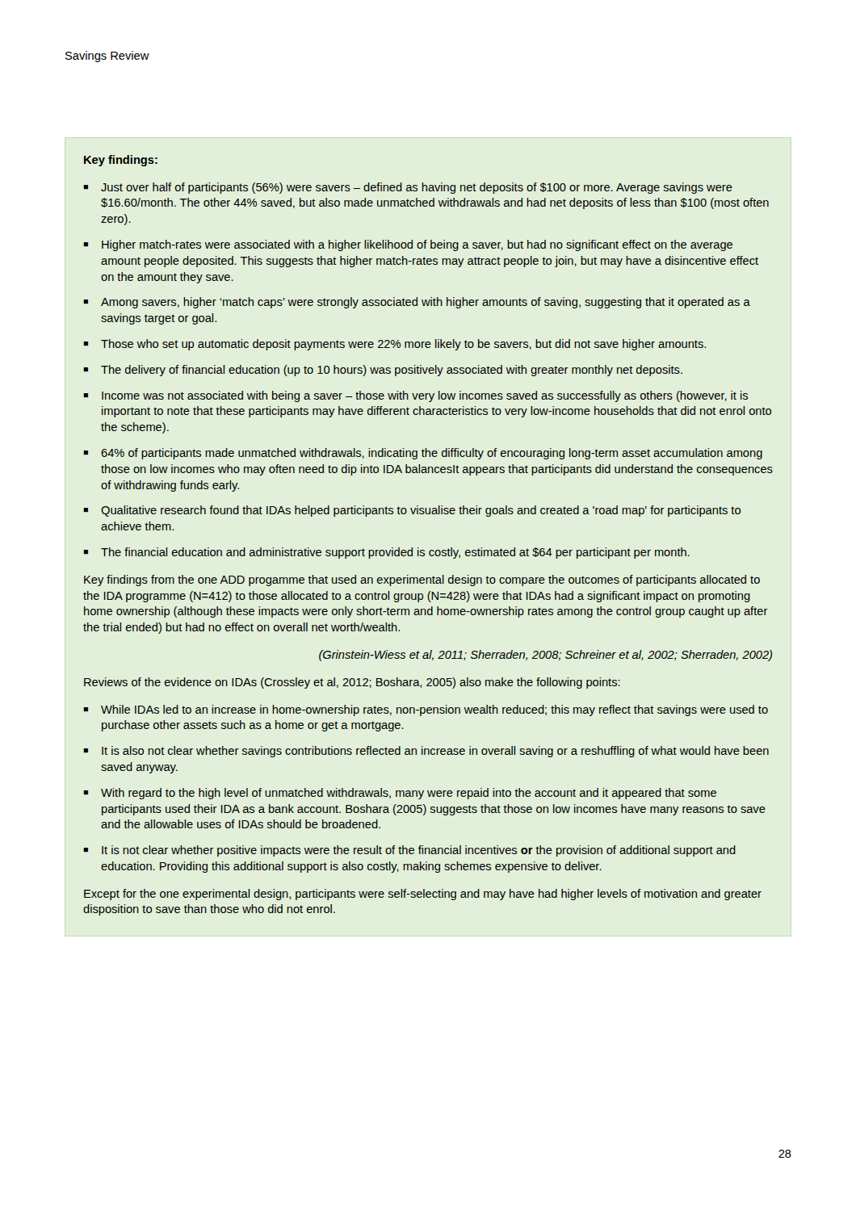Savings Review
Key findings:
Just over half of participants (56%) were savers – defined as having net deposits of $100 or more. Average savings were $16.60/month. The other 44% saved, but also made unmatched withdrawals and had net deposits of less than $100 (most often zero).
Higher match-rates were associated with a higher likelihood of being a saver, but had no significant effect on the average amount people deposited. This suggests that higher match-rates may attract people to join, but may have a disincentive effect on the amount they save.
Among savers, higher ‘match caps’ were strongly associated with higher amounts of saving, suggesting that it operated as a savings target or goal.
Those who set up automatic deposit payments were 22% more likely to be savers, but did not save higher amounts.
The delivery of financial education (up to 10 hours) was positively associated with greater monthly net deposits.
Income was not associated with being a saver – those with very low incomes saved as successfully as others (however, it is important to note that these participants may have different characteristics to very low-income households that did not enrol onto the scheme).
64% of participants made unmatched withdrawals, indicating the difficulty of encouraging long-term asset accumulation among those on low incomes who may often need to dip into IDA balancesIt appears that participants did understand the consequences of withdrawing funds early.
Qualitative research found that IDAs helped participants to visualise their goals and created a 'road map' for participants to achieve them.
The financial education and administrative support provided is costly, estimated at $64 per participant per month.
Key findings from the one ADD progamme that used an experimental design to compare the outcomes of participants allocated to the IDA programme (N=412) to those allocated to a control group (N=428) were that IDAs had a significant impact on promoting home ownership (although these impacts were only short-term and home-ownership rates among the control group caught up after the trial ended) but had no effect on overall net worth/wealth.
(Grinstein-Wiess et al, 2011; Sherraden, 2008; Schreiner et al, 2002; Sherraden, 2002)
Reviews of the evidence on IDAs (Crossley et al, 2012; Boshara, 2005) also make the following points:
While IDAs led to an increase in home-ownership rates, non-pension wealth reduced; this may reflect that savings were used to purchase other assets such as a home or get a mortgage.
It is also not clear whether savings contributions reflected an increase in overall saving or a reshuffling of what would have been saved anyway.
With regard to the high level of unmatched withdrawals, many were repaid into the account and it appeared that some participants used their IDA as a bank account. Boshara (2005) suggests that those on low incomes have many reasons to save and the allowable uses of IDAs should be broadened.
It is not clear whether positive impacts were the result of the financial incentives or the provision of additional support and education. Providing this additional support is also costly, making schemes expensive to deliver.
Except for the one experimental design, participants were self-selecting and may have had higher levels of motivation and greater disposition to save than those who did not enrol.
28